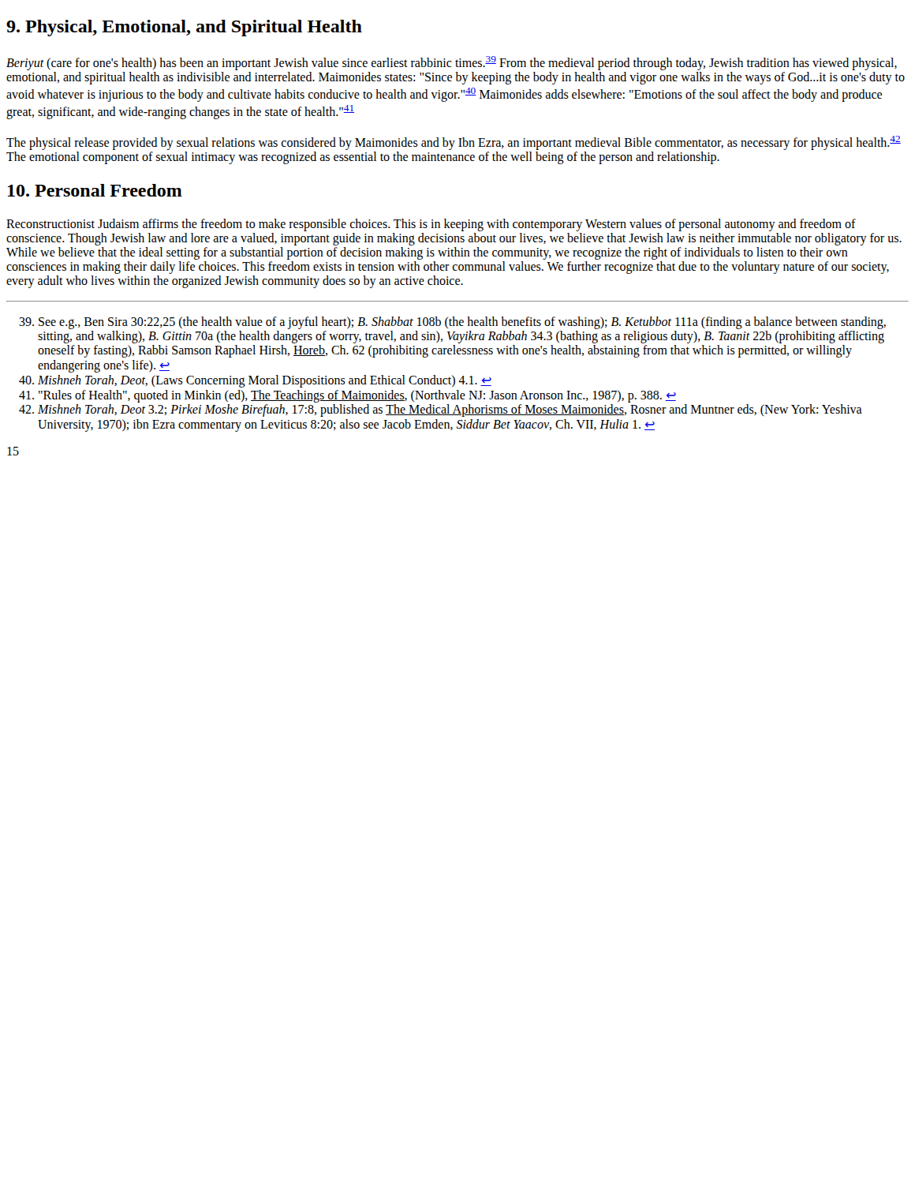9. Physical, Emotional, and Spiritual Health
Beriyut (care for one's health) has been an important Jewish value since earliest rabbinic times.39 From the medieval period through today, Jewish tradition has viewed physical, emotional, and spiritual health as indivisible and interrelated. Maimonides states: "Since by keeping the body in health and vigor one walks in the ways of God...it is one's duty to avoid whatever is injurious to the body and cultivate habits conducive to health and vigor."40 Maimonides adds elsewhere: "Emotions of the soul affect the body and produce great, significant, and wide-ranging changes in the state of health."41
The physical release provided by sexual relations was considered by Maimonides and by Ibn Ezra, an important medieval Bible commentator, as necessary for physical health.42 The emotional component of sexual intimacy was recognized as essential to the maintenance of the well being of the person and relationship.
10. Personal Freedom
Reconstructionist Judaism affirms the freedom to make responsible choices. This is in keeping with contemporary Western values of personal autonomy and freedom of conscience. Though Jewish law and lore are a valued, important guide in making decisions about our lives, we believe that Jewish law is neither immutable nor obligatory for us. While we believe that the ideal setting for a substantial portion of decision making is within the community, we recognize the right of individuals to listen to their own consciences in making their daily life choices. This freedom exists in tension with other communal values. We further recognize that due to the voluntary nature of our society, every adult who lives within the organized Jewish community does so by an active choice.
See e.g., Ben Sira 30:22,25 (the health value of a joyful heart); B. Shabbat 108b (the health benefits of washing); B. Ketubbot 111a (finding a balance between standing, sitting, and walking), B. Gittin 70a (the health dangers of worry, travel, and sin), Vayikra Rabbah 34.3 (bathing as a religious duty), B. Taanit 22b (prohibiting afflicting oneself by fasting), Rabbi Samson Raphael Hirsh, Horeb, Ch. 62 (prohibiting carelessness with one's health, abstaining from that which is permitted, or willingly endangering one's life). ↩
Mishneh Torah, Deot, (Laws Concerning Moral Dispositions and Ethical Conduct) 4.1. ↩
"Rules of Health", quoted in Minkin (ed), The Teachings of Maimonides, (Northvale NJ: Jason Aronson Inc., 1987), p. 388. ↩
Mishneh Torah, Deot 3.2; Pirkei Moshe Birefuah, 17:8, published as The Medical Aphorisms of Moses Maimonides, Rosner and Muntner eds, (New York: Yeshiva University, 1970); ibn Ezra commentary on Leviticus 8:20; also see Jacob Emden, Siddur Bet Yaacov, Ch. VII, Hulia 1. ↩
15